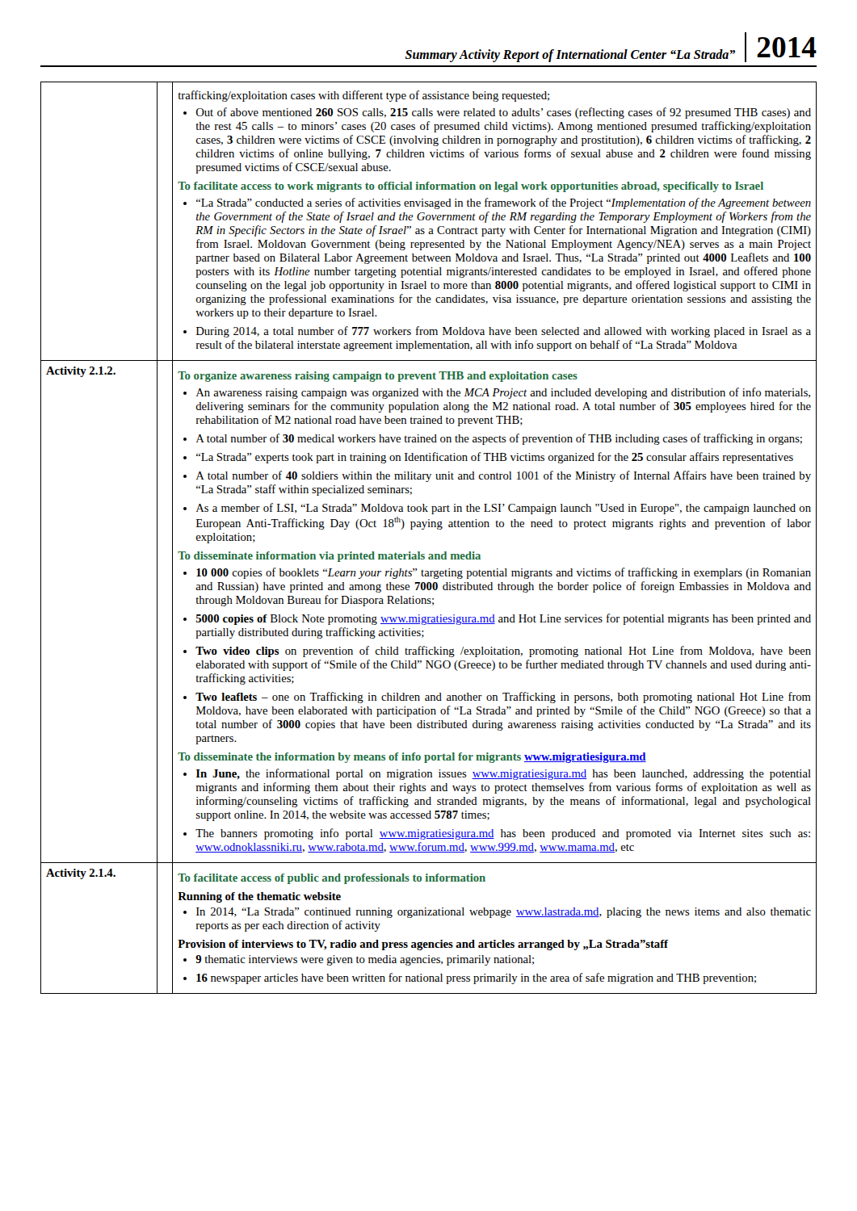Summary Activity Report of International Center “La Strada”
2014
| | | trafficking/exploitation cases with different type of assistance being requested; Out of above mentioned 260 SOS calls, 215 calls were related to adults’ cases (reflecting cases of 92 presumed THB cases) and the rest 45 calls – to minors’ cases (20 cases of presumed child victims). Among mentioned presumed trafficking/exploitation cases, 3 children were victims of CSCE (involving children in pornography and prostitution), 6 children victims of trafficking, 2 children victims of online bullying, 7 children victims of various forms of sexual abuse and 2 children were found missing presumed victims of CSCE/sexual abuse. To facilitate access to work migrants to official information on legal work opportunities abroad, specifically to Israel “La Strada” conducted a series of activities envisaged in the framework of the Project “ Implementation of the Agreement between the Government of the State of Israel and the Government of the RM regarding the Temporary Employment of Workers from the RM in Specific Sectors in the State of Israel ” as a Contract party with Center for International Migration and Integration (CIMI) from Israel. Moldovan Government (being represented by the National Employment Agency/NEA) serves as a main Project partner based on Bilateral Labor Agreement between Moldova and Israel. Thus, “La Strada” printed out 4000 Leaflets and 100 posters with its Hotline number targeting potential migrants/interested candidates to be employed in Israel, and offered phone counseling on the legal job opportunity in Israel to more than 8000 potential migrants, and offered logistical support to CIMI in organizing the professional examinations for the candidates, visa issuance, pre departure orientation sessions and assisting the workers up to their departure to Israel. During 2014, a total number of 777 workers from Moldova have been selected and allowed with working placed in Israel as a result of the bilateral interstate agreement implementation, all with info support on behalf of “La Strada” Moldova |
| Activity 2.1.2. | | To organize awareness raising campaign to prevent THB and exploitation cases An awareness raising campaign was organized with the MCA Project and included developing and distribution of info materials, delivering seminars for the community population along the M2 national road. A total number of 305 employees hired for the rehabilitation of M2 national road have been trained to prevent THB; A total number of 30 medical workers have trained on the aspects of prevention of THB including cases of trafficking in organs; “La Strada” experts took part in training on Identification of THB victims organized for the 25 consular affairs representatives A total number of 40 soldiers within the military unit and control 1001 of the Ministry of Internal Affairs have been trained by “La Strada” staff within specialized seminars; As a member of LSI, “La Strada” Moldova took part in the LSI’ Campaign launch "Used in Europe", the campaign launched on European Anti-Trafficking Day (Oct 18 th ) paying attention to the need to protect migrants rights and prevention of labor exploitation; To disseminate information via printed materials and media 10 000 copies of booklets “ Learn your rights ” targeting potential migrants and victims of trafficking in exemplars (in Romanian and Russian) have printed and among these 7000 distributed through the border police of foreign Embassies in Moldova and through Moldovan Bureau for Diaspora Relations; 5000 copies of Block Note promoting www.migratiesigura.md and Hot Line services for potential migrants has been printed and partially distributed during trafficking activities; Two video clips on prevention of child trafficking /exploitation, promoting national Hot Line from Moldova, have been elaborated with support of “Smile of the Child” NGO (Greece) to be further mediated through TV channels and used during anti-trafficking activities; Two leaflets – one on Trafficking in children and another on Trafficking in persons, both promoting national Hot Line from Moldova, have been elaborated with participation of “La Strada” and printed by “Smile of the Child” NGO (Greece) so that a total number of 3000 copies that have been distributed during awareness raising activities conducted by “La Strada” and its partners. To disseminate the information by means of info portal for migrants www.migratiesigura.md In June, the informational portal on migration issues www.migratiesigura.md has been launched, addressing the potential migrants and informing them about their rights and ways to protect themselves from various forms of exploitation as well as informing/counseling victims of trafficking and stranded migrants, by the means of informational, legal and psychological support online. In 2014, the website was accessed 5787 times; The banners promoting info portal www.migratiesigura.md has been produced and promoted via Internet sites such as: www.odnoklassniki.ru , www.rabota.md , www.forum.md , www.999.md , www.mama.md , etc |
| Activity 2.1.4. | | To facilitate access of public and professionals to information Running of the thematic website In 2014, “La Strada” continued running organizational webpage www.lastrada.md , placing the news items and also thematic reports as per each direction of activity Provision of interviews to TV, radio and press agencies and articles arranged by „La Strada”staff 9 thematic interviews were given to media agencies, primarily national; 16 newspaper articles have been written for national press primarily in the area of safe migration and THB prevention; |